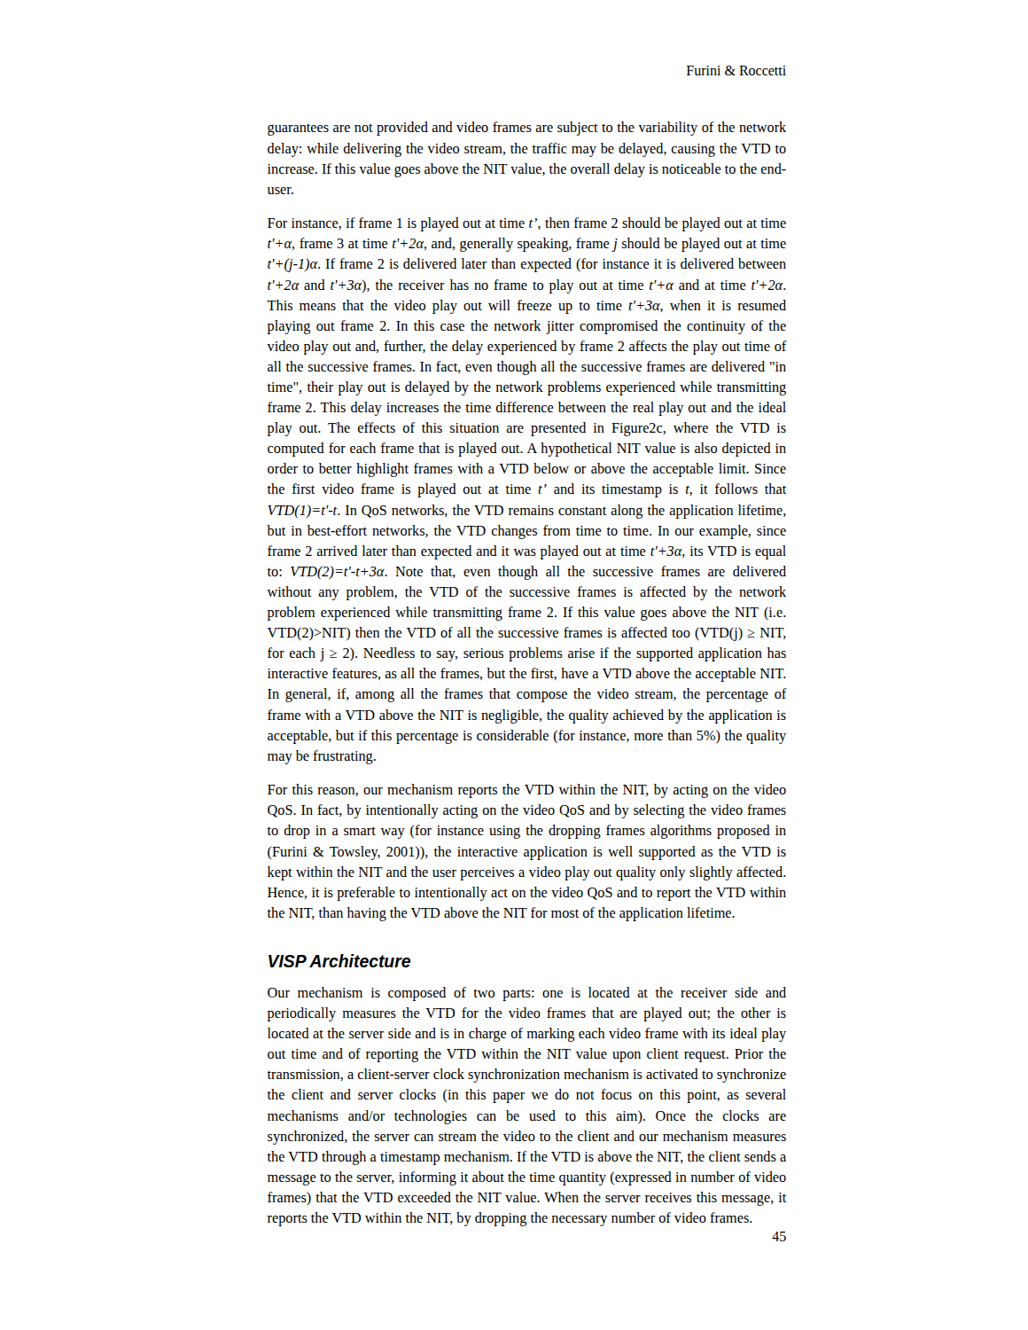Furini & Roccetti
guarantees are not provided and video frames are subject to the variability of the network delay: while delivering the video stream, the traffic may be delayed, causing the VTD to increase. If this value goes above the NIT value, the overall delay is noticeable to the end-user.
For instance, if frame 1 is played out at time t’, then frame 2 should be played out at time t'+α, frame 3 at time t'+2α, and, generally speaking, frame j should be played out at time t'+(j-1)α. If frame 2 is delivered later than expected (for instance it is delivered between t'+2α and t'+3α), the receiver has no frame to play out at time t'+α and at time t'+2α. This means that the video play out will freeze up to time t'+3α, when it is resumed playing out frame 2. In this case the network jitter compromised the continuity of the video play out and, further, the delay experienced by frame 2 affects the play out time of all the successive frames. In fact, even though all the successive frames are delivered "in time", their play out is delayed by the network problems experienced while transmitting frame 2. This delay increases the time difference between the real play out and the ideal play out. The effects of this situation are presented in Figure2c, where the VTD is computed for each frame that is played out. A hypothetical NIT value is also depicted in order to better highlight frames with a VTD below or above the acceptable limit. Since the first video frame is played out at time t’ and its timestamp is t, it follows that VTD(1)=t'-t. In QoS networks, the VTD remains constant along the application lifetime, but in best-effort networks, the VTD changes from time to time. In our example, since frame 2 arrived later than expected and it was played out at time t'+3α, its VTD is equal to: VTD(2)=t'-t+3α. Note that, even though all the successive frames are delivered without any problem, the VTD of the successive frames is affected by the network problem experienced while transmitting frame 2. If this value goes above the NIT (i.e. VTD(2)>NIT) then the VTD of all the successive frames is affected too (VTD(j) ≥ NIT, for each j ≥ 2). Needless to say, serious problems arise if the supported application has interactive features, as all the frames, but the first, have a VTD above the acceptable NIT. In general, if, among all the frames that compose the video stream, the percentage of frame with a VTD above the NIT is negligible, the quality achieved by the application is acceptable, but if this percentage is considerable (for instance, more than 5%) the quality may be frustrating.
For this reason, our mechanism reports the VTD within the NIT, by acting on the video QoS. In fact, by intentionally acting on the video QoS and by selecting the video frames to drop in a smart way (for instance using the dropping frames algorithms proposed in (Furini & Towsley, 2001)), the interactive application is well supported as the VTD is kept within the NIT and the user perceives a video play out quality only slightly affected. Hence, it is preferable to intentionally act on the video QoS and to report the VTD within the NIT, than having the VTD above the NIT for most of the application lifetime.
VISP Architecture
Our mechanism is composed of two parts: one is located at the receiver side and periodically measures the VTD for the video frames that are played out; the other is located at the server side and is in charge of marking each video frame with its ideal play out time and of reporting the VTD within the NIT value upon client request. Prior the transmission, a client-server clock synchronization mechanism is activated to synchronize the client and server clocks (in this paper we do not focus on this point, as several mechanisms and/or technologies can be used to this aim). Once the clocks are synchronized, the server can stream the video to the client and our mechanism measures the VTD through a timestamp mechanism. If the VTD is above the NIT, the client sends a message to the server, informing it about the time quantity (expressed in number of video frames) that the VTD exceeded the NIT value. When the server receives this message, it reports the VTD within the NIT, by dropping the necessary number of video frames.
45